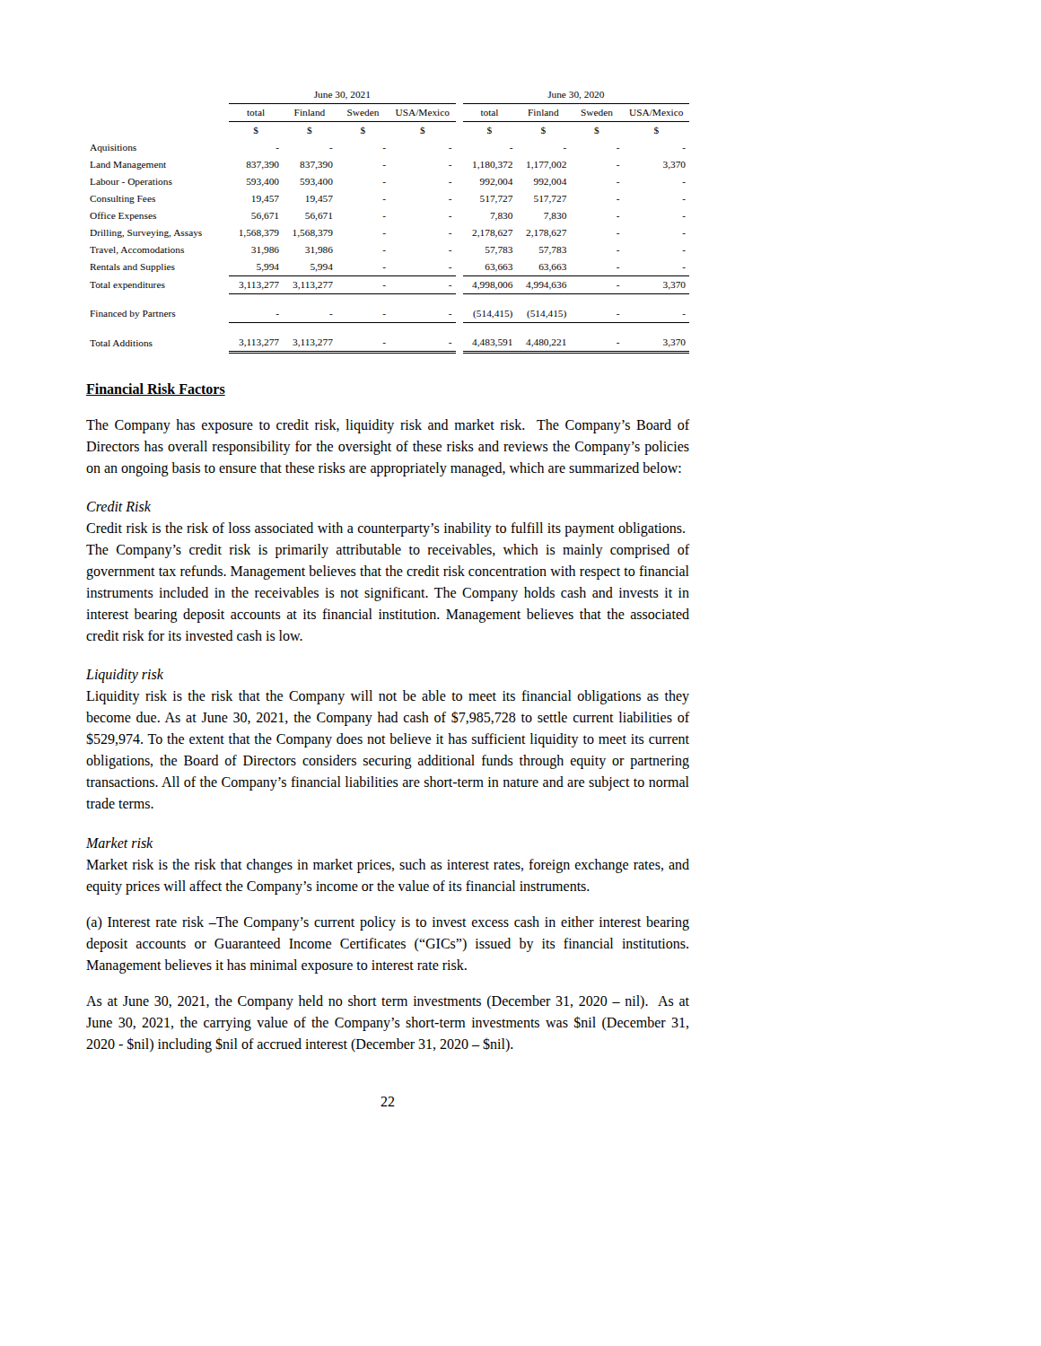| | June 30, 2021 | | June 30, 2020 |
| --- | --- | --- | --- |
| | total | Finland | Sweden | USA/Mexico | | total | Finland | Sweden | USA/Mexico |
| | $ | $ | $ | $ | | $ | $ | $ | $ |
| Aquisitions | - | - | - | - | | - | - | - | - |
| Land Management | 837,390 | 837,390 | - | - | | 1,180,372 | 1,177,002 | - | 3,370 |
| Labour - Operations | 593,400 | 593,400 | - | - | | 992,004 | 992,004 | - | - |
| Consulting Fees | 19,457 | 19,457 | - | - | | 517,727 | 517,727 | - | - |
| Office Expenses | 56,671 | 56,671 | - | - | | 7,830 | 7,830 | - | - |
| Drilling, Surveying, Assays | 1,568,379 | 1,568,379 | - | - | | 2,178,627 | 2,178,627 | - | - |
| Travel, Accomodations | 31,986 | 31,986 | - | - | | 57,783 | 57,783 | - | - |
| Rentals and Supplies | 5,994 | 5,994 | - | - | | 63,663 | 63,663 | - | - |
| Total expenditures | 3,113,277 | 3,113,277 | - | - | | 4,998,006 | 4,994,636 | - | 3,370 |
| Financed by Partners | - | - | - | - | | (514,415) | (514,415) | - | - |
| Total Additions | 3,113,277 | 3,113,277 | - | - | | 4,483,591 | 4,480,221 | - | 3,370 |
Financial Risk Factors
The Company has exposure to credit risk, liquidity risk and market risk. The Company’s Board of Directors has overall responsibility for the oversight of these risks and reviews the Company’s policies on an ongoing basis to ensure that these risks are appropriately managed, which are summarized below:
Credit Risk
Credit risk is the risk of loss associated with a counterparty’s inability to fulfill its payment obligations. The Company’s credit risk is primarily attributable to receivables, which is mainly comprised of government tax refunds. Management believes that the credit risk concentration with respect to financial instruments included in the receivables is not significant. The Company holds cash and invests it in interest bearing deposit accounts at its financial institution. Management believes that the associated credit risk for its invested cash is low.
Liquidity risk
Liquidity risk is the risk that the Company will not be able to meet its financial obligations as they become due. As at June 30, 2021, the Company had cash of $7,985,728 to settle current liabilities of $529,974. To the extent that the Company does not believe it has sufficient liquidity to meet its current obligations, the Board of Directors considers securing additional funds through equity or partnering transactions. All of the Company’s financial liabilities are short-term in nature and are subject to normal trade terms.
Market risk
Market risk is the risk that changes in market prices, such as interest rates, foreign exchange rates, and equity prices will affect the Company’s income or the value of its financial instruments.
(a) Interest rate risk –The Company’s current policy is to invest excess cash in either interest bearing deposit accounts or Guaranteed Income Certificates (“GICs”) issued by its financial institutions. Management believes it has minimal exposure to interest rate risk.
As at June 30, 2021, the Company held no short term investments (December 31, 2020 – nil). As at June 30, 2021, the carrying value of the Company’s short-term investments was $nil (December 31, 2020 - $nil) including $nil of accrued interest (December 31, 2020 – $nil).
22